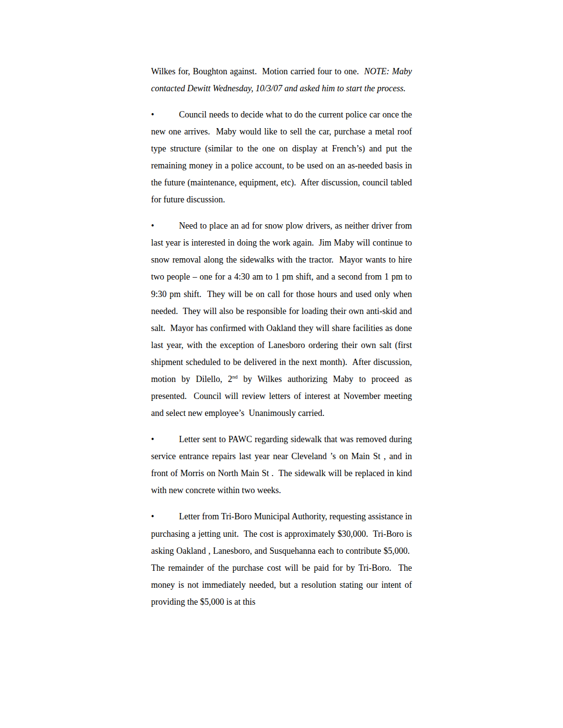Wilkes for, Boughton against. Motion carried four to one. NOTE: Maby contacted Dewitt Wednesday, 10/3/07 and asked him to start the process.
•Council needs to decide what to do the current police car once the new one arrives. Maby would like to sell the car, purchase a metal roof type structure (similar to the one on display at French’s) and put the remaining money in a police account, to be used on an as-needed basis in the future (maintenance, equipment, etc). After discussion, council tabled for future discussion.
•Need to place an ad for snow plow drivers, as neither driver from last year is interested in doing the work again. Jim Maby will continue to snow removal along the sidewalks with the tractor. Mayor wants to hire two people – one for a 4:30 am to 1 pm shift, and a second from 1 pm to 9:30 pm shift. They will be on call for those hours and used only when needed. They will also be responsible for loading their own anti-skid and salt. Mayor has confirmed with Oakland they will share facilities as done last year, with the exception of Lanesboro ordering their own salt (first shipment scheduled to be delivered in the next month). After discussion, motion by Dilello, 2nd by Wilkes authorizing Maby to proceed as presented. Council will review letters of interest at November meeting and select new employee’s Unanimously carried.
•Letter sent to PAWC regarding sidewalk that was removed during service entrance repairs last year near Cleveland ’s on Main St , and in front of Morris on North Main St . The sidewalk will be replaced in kind with new concrete within two weeks.
•Letter from Tri-Boro Municipal Authority, requesting assistance in purchasing a jetting unit. The cost is approximately $30,000. Tri-Boro is asking Oakland , Lanesboro, and Susquehanna each to contribute $5,000. The remainder of the purchase cost will be paid for by Tri-Boro. The money is not immediately needed, but a resolution stating our intent of providing the $5,000 is at this